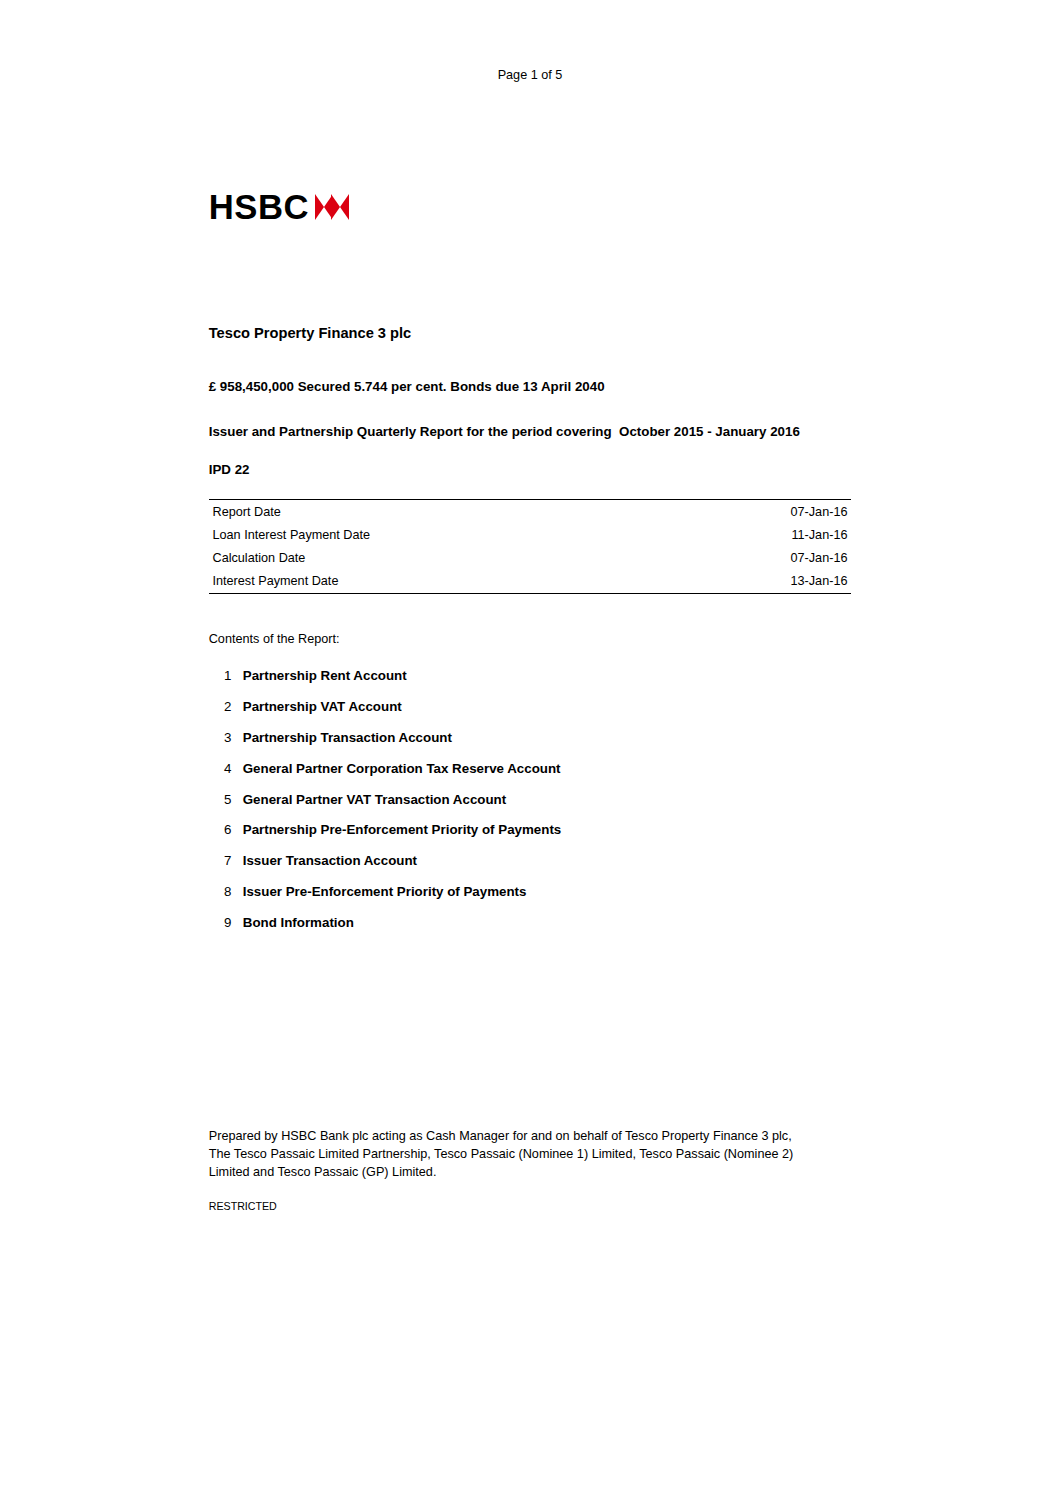Page 1 of 5
HSBC
Tesco Property Finance 3 plc
£ 958,450,000 Secured 5.744 per cent. Bonds due 13 April 2040
Issuer and Partnership Quarterly Report for the period covering October 2015 - January 2016
IPD 22
| Report Date | 07-Jan-16 |
| Loan Interest Payment Date | 11-Jan-16 |
| Calculation Date | 07-Jan-16 |
| Interest Payment Date | 13-Jan-16 |
Contents of the Report:
Partnership Rent Account
Partnership VAT Account
Partnership Transaction Account
General Partner Corporation Tax Reserve Account
General Partner VAT Transaction Account
Partnership Pre-Enforcement Priority of Payments
Issuer Transaction Account
Issuer Pre-Enforcement Priority of Payments
Bond Information
Prepared by HSBC Bank plc acting as Cash Manager for and on behalf of Tesco Property Finance 3 plc,
The Tesco Passaic Limited Partnership, Tesco Passaic (Nominee 1) Limited, Tesco Passaic (Nominee 2)
Limited and Tesco Passaic (GP) Limited.
RESTRICTED